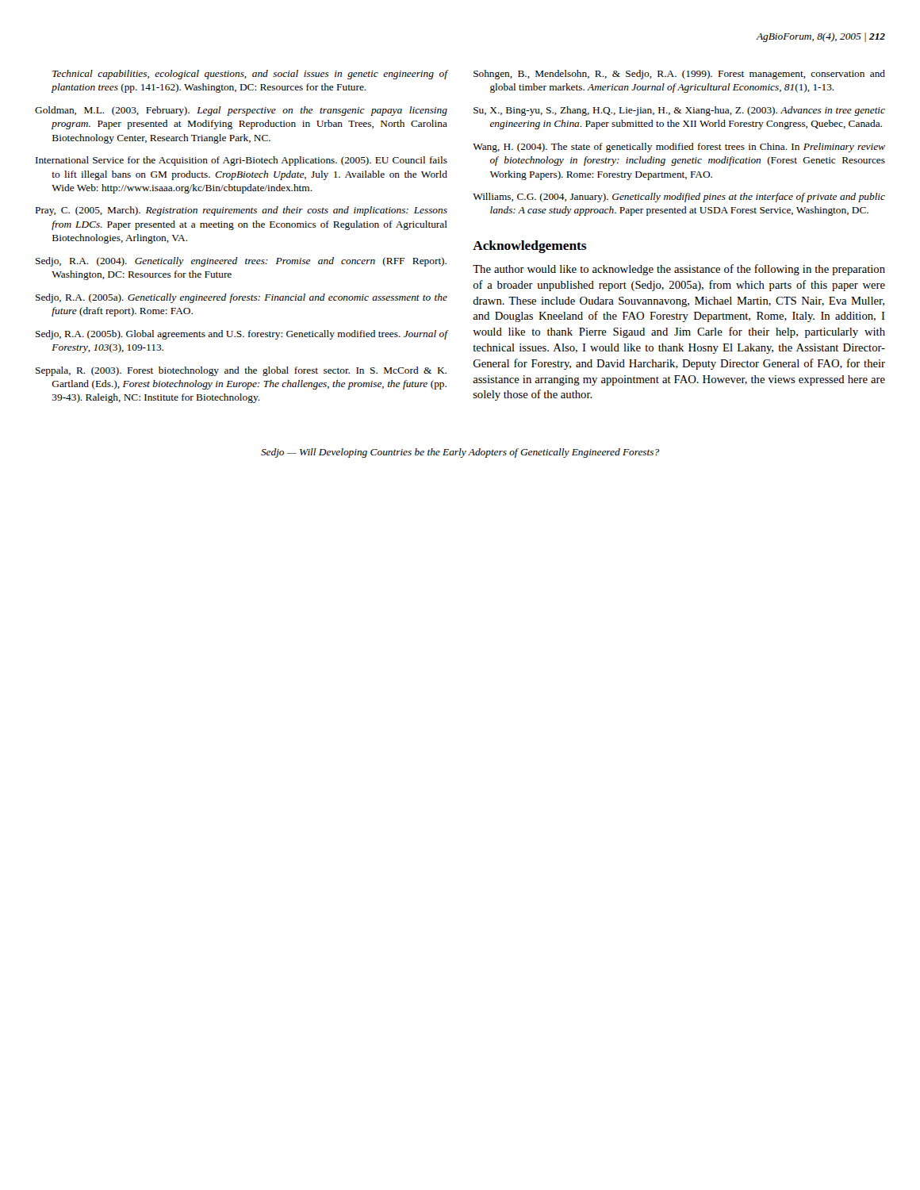AgBioForum, 8(4), 2005 | 212
Technical capabilities, ecological questions, and social issues in genetic engineering of plantation trees (pp. 141-162). Washington, DC: Resources for the Future.
Goldman, M.L. (2003, February). Legal perspective on the transgenic papaya licensing program. Paper presented at Modifying Reproduction in Urban Trees, North Carolina Biotechnology Center, Research Triangle Park, NC.
International Service for the Acquisition of Agri-Biotech Applications. (2005). EU Council fails to lift illegal bans on GM products. CropBiotech Update, July 1. Available on the World Wide Web: http://www.isaaa.org/kc/Bin/cbtupdate/index.htm.
Pray, C. (2005, March). Registration requirements and their costs and implications: Lessons from LDCs. Paper presented at a meeting on the Economics of Regulation of Agricultural Biotechnologies, Arlington, VA.
Sedjo, R.A. (2004). Genetically engineered trees: Promise and concern (RFF Report). Washington, DC: Resources for the Future
Sedjo, R.A. (2005a). Genetically engineered forests: Financial and economic assessment to the future (draft report). Rome: FAO.
Sedjo, R.A. (2005b). Global agreements and U.S. forestry: Genetically modified trees. Journal of Forestry, 103(3), 109-113.
Seppala, R. (2003). Forest biotechnology and the global forest sector. In S. McCord & K. Gartland (Eds.), Forest biotechnology in Europe: The challenges, the promise, the future (pp. 39-43). Raleigh, NC: Institute for Biotechnology.
Sohngen, B., Mendelsohn, R., & Sedjo, R.A. (1999). Forest management, conservation and global timber markets. American Journal of Agricultural Economics, 81(1), 1-13.
Su, X., Bing-yu, S., Zhang, H.Q., Lie-jian, H., & Xiang-hua, Z. (2003). Advances in tree genetic engineering in China. Paper submitted to the XII World Forestry Congress, Quebec, Canada.
Wang, H. (2004). The state of genetically modified forest trees in China. In Preliminary review of biotechnology in forestry: including genetic modification (Forest Genetic Resources Working Papers). Rome: Forestry Department, FAO.
Williams, C.G. (2004, January). Genetically modified pines at the interface of private and public lands: A case study approach. Paper presented at USDA Forest Service, Washington, DC.
Acknowledgements
The author would like to acknowledge the assistance of the following in the preparation of a broader unpublished report (Sedjo, 2005a), from which parts of this paper were drawn. These include Oudara Souvannavong, Michael Martin, CTS Nair, Eva Muller, and Douglas Kneeland of the FAO Forestry Department, Rome, Italy. In addition, I would like to thank Pierre Sigaud and Jim Carle for their help, particularly with technical issues. Also, I would like to thank Hosny El Lakany, the Assistant Director-General for Forestry, and David Harcharik, Deputy Director General of FAO, for their assistance in arranging my appointment at FAO. However, the views expressed here are solely those of the author.
Sedjo — Will Developing Countries be the Early Adopters of Genetically Engineered Forests?